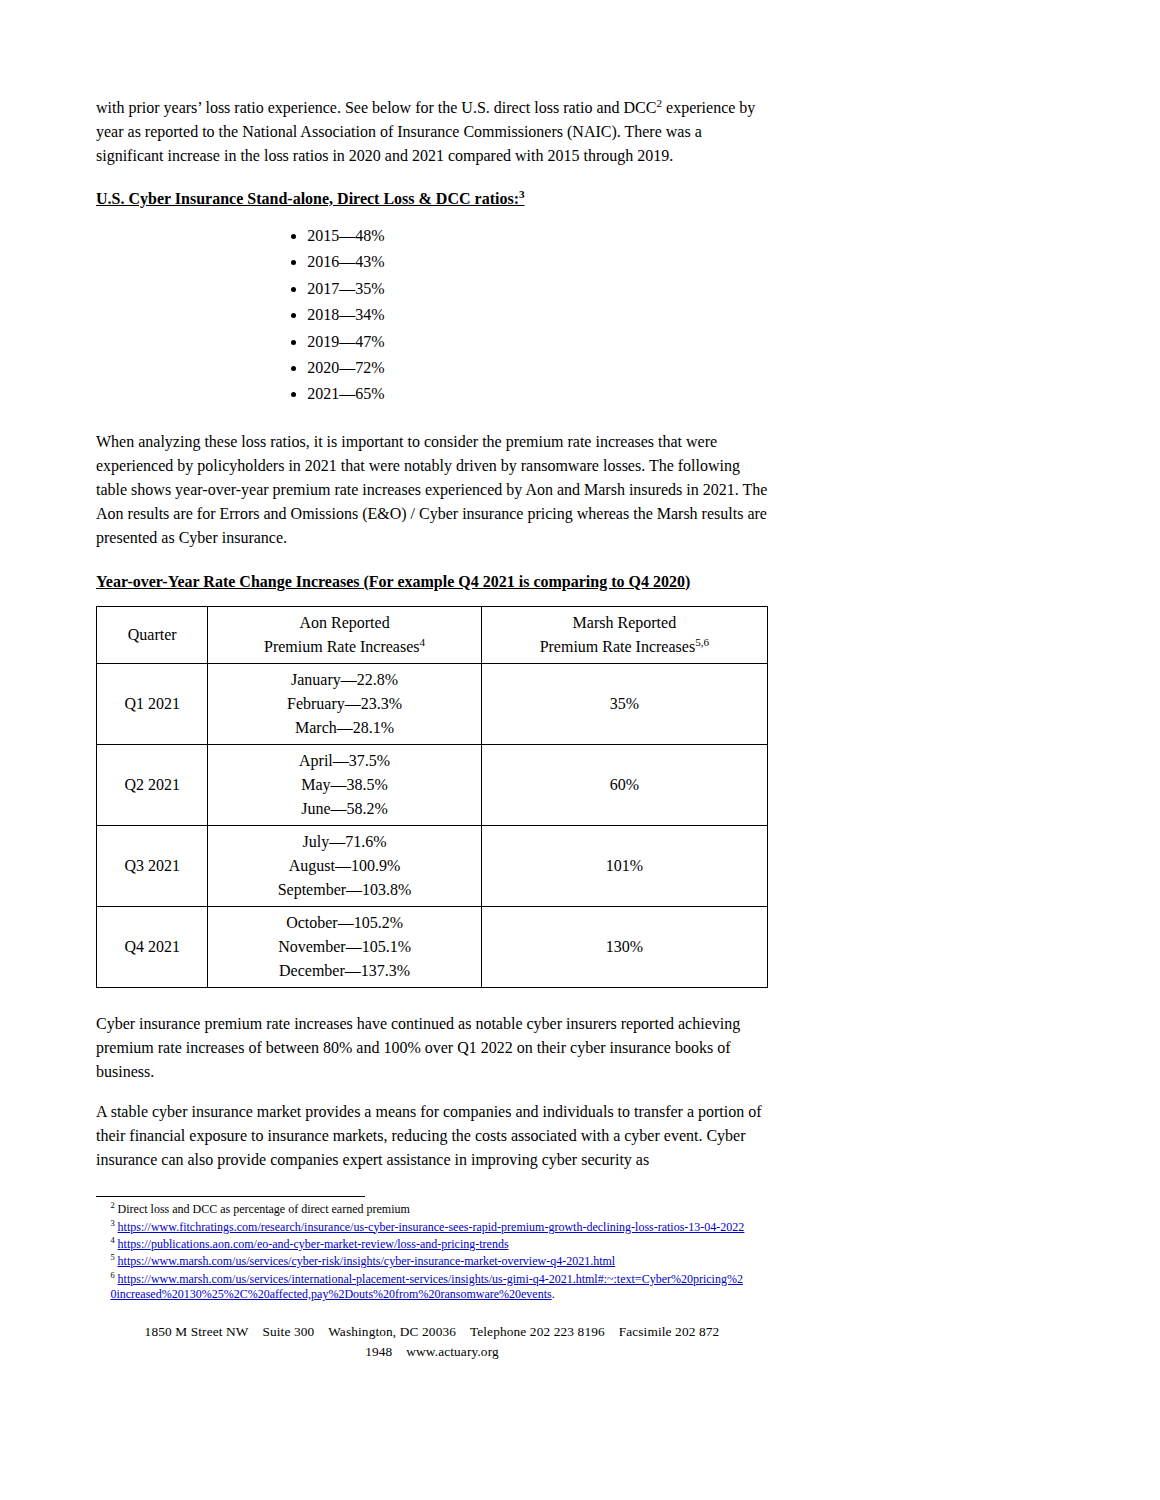with prior years’ loss ratio experience. See below for the U.S. direct loss ratio and DCC2 experience by year as reported to the National Association of Insurance Commissioners (NAIC). There was a significant increase in the loss ratios in 2020 and 2021 compared with 2015 through 2019.
U.S. Cyber Insurance Stand-alone, Direct Loss & DCC ratios:3
2015—48%
2016—43%
2017—35%
2018—34%
2019—47%
2020—72%
2021—65%
When analyzing these loss ratios, it is important to consider the premium rate increases that were experienced by policyholders in 2021 that were notably driven by ransomware losses. The following table shows year-over-year premium rate increases experienced by Aon and Marsh insureds in 2021. The Aon results are for Errors and Omissions (E&O) / Cyber insurance pricing whereas the Marsh results are presented as Cyber insurance.
Year-over-Year Rate Change Increases (For example Q4 2021 is comparing to Q4 2020)
| Quarter | Aon Reported Premium Rate Increases 4 | Marsh Reported Premium Rate Increases 5,6 |
| --- | --- | --- |
| Q1 2021 | January—22.8% February—23.3% March—28.1% | 35% |
| Q2 2021 | April—37.5% May—38.5% June—58.2% | 60% |
| Q3 2021 | July—71.6% August—100.9% September—103.8% | 101% |
| Q4 2021 | October—105.2% November—105.1% December—137.3% | 130% |
Cyber insurance premium rate increases have continued as notable cyber insurers reported achieving premium rate increases of between 80% and 100% over Q1 2022 on their cyber insurance books of business.
A stable cyber insurance market provides a means for companies and individuals to transfer a portion of their financial exposure to insurance markets, reducing the costs associated with a cyber event. Cyber insurance can also provide companies expert assistance in improving cyber security as
2 Direct loss and DCC as percentage of direct earned premium
3 https://www.fitchratings.com/research/insurance/us-cyber-insurance-sees-rapid-premium-growth-declining-loss-ratios-13-04-2022
4 https://publications.aon.com/eo-and-cyber-market-review/loss-and-pricing-trends
5 https://www.marsh.com/us/services/cyber-risk/insights/cyber-insurance-market-overview-q4-2021.html
6 https://www.marsh.com/us/services/international-placement-services/insights/us-gimi-q4-2021.html#:~:text=Cyber%20pricing%20increased%20130%25%2C%20affected,pay%2Douts%20from%20ransomware%20events.
1850 M Street NW Suite 300 Washington, DC 20036 Telephone 202 223 8196 Facsimile 202 872 1948 www.actuary.org